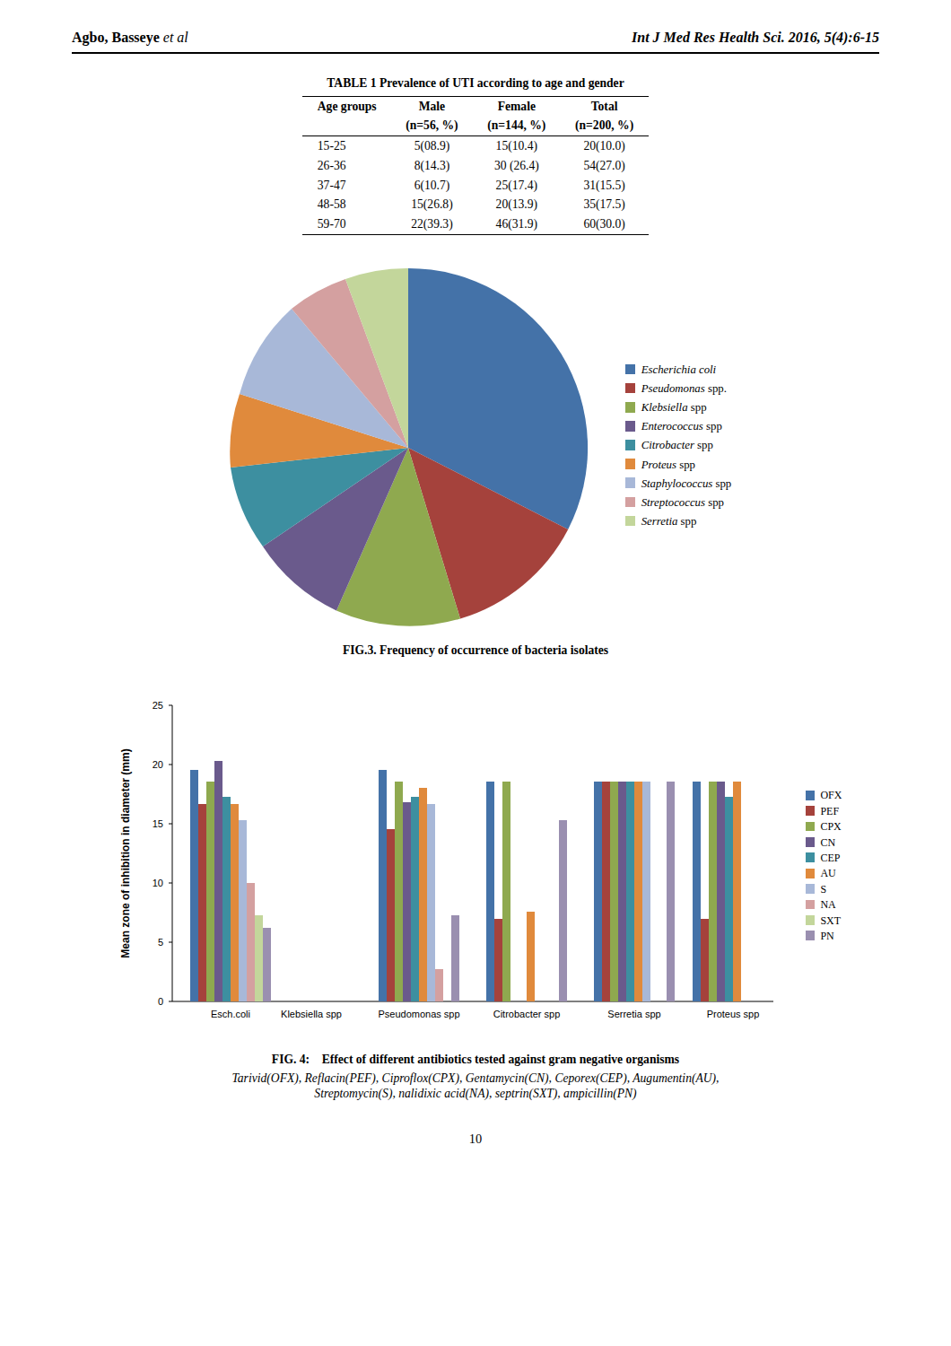Agbo, Basseye et al
Int J Med Res Health Sci. 2016, 5(4):6-15
TABLE 1 Prevalence of UTI according to age and gender
| Age groups | Male | Female | Total |
| --- | --- | --- | --- |
| | (n=56, %) | (n=144, %) | (n=200, %) |
| 15-25 | 5(08.9) | 15(10.4) | 20(10.0) |
| 26-36 | 8(14.3) | 30 (26.4) | 54(27.0) |
| 37-47 | 6(10.7) | 25(17.4) | 31(15.5) |
| 48-58 | 15(26.8) | 20(13.9) | 35(17.5) |
| 59-70 | 22(39.3) | 46(31.9) | 60(30.0) |
Escherichia coli
Pseudomonas spp.
Klebsiella spp
Enterococcus spp
Citrobacter spp
Proteus spp
Staphylococcus spp
Streptococcus spp
Serretia spp
FIG.3. Frequency of occurrence of bacteria isolates
0 5 10 15 20 25 Mean zone of inhibition in diameter (mm) Esch.coli Klebsiella spp Pseudomonas spp Citrobacter spp Serretia spp Proteus spp
OFX
PEF
CPX
CN
CEP
AU
S
NA
SXT
PN
FIG. 4: Effect of different antibiotics tested against gram negative organisms Tarivid(OFX), Reflacin(PEF), Ciproflox(CPX), Gentamycin(CN), Ceporex(CEP), Augumentin(AU),
Streptomycin(S), nalidixic acid(NA), septrin(SXT), ampicillin(PN)
10